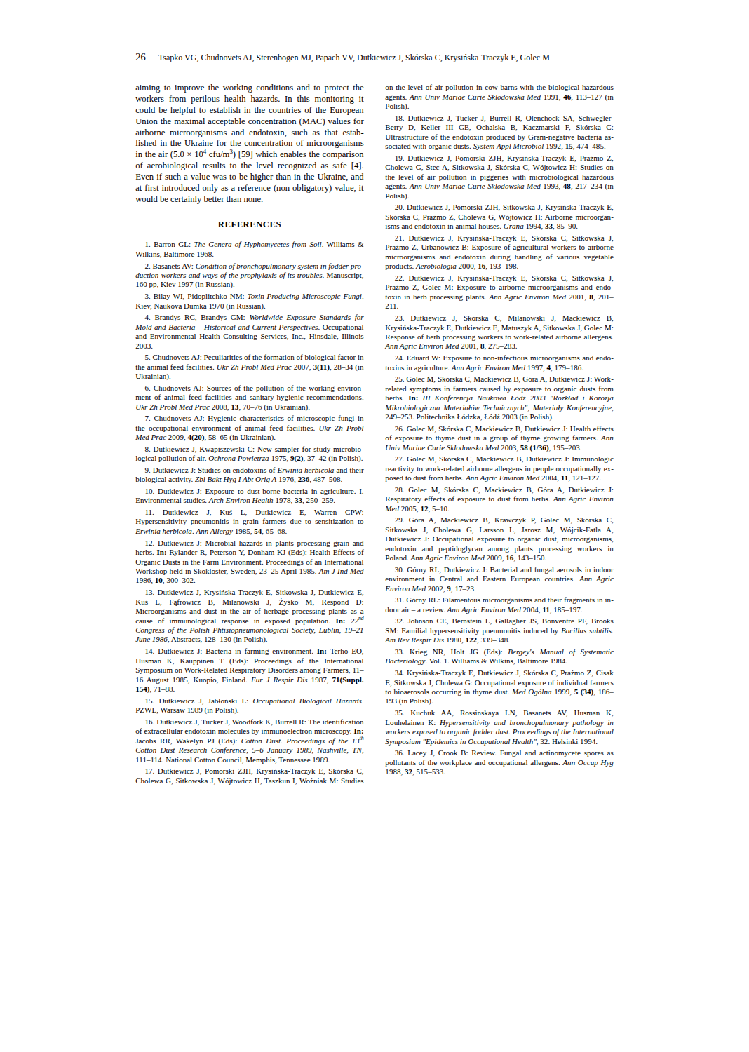26 Tsapko VG, Chudnovets AJ, Sterenbogen MJ, Papach VV, Dutkiewicz J, Skórska C, Krysińska-Traczyk E, Golec M
aiming to improve the working conditions and to protect the workers from perilous health hazards. In this monitoring it could be helpful to establish in the countries of the European Union the maximal acceptable concentration (MAC) values for airborne microorganisms and endotoxin, such as that established in the Ukraine for the concentration of microorganisms in the air (5.0 × 104 cfu/m3) [59] which enables the comparison of aerobiological results to the level recognized as safe [4]. Even if such a value was to be higher than in the Ukraine, and at first introduced only as a reference (non obligatory) value, it would be certainly better than none.
REFERENCES
1. Barron GL: The Genera of Hyphomycetes from Soil. Williams & Wilkins, Baltimore 1968.
2. Basanets AV: Condition of bronchopulmonary system in fodder production workers and ways of the prophylaxis of its troubles. Manuscript, 160 pp, Kiev 1997 (in Russian).
3. Bilay WI, Pidoplitchko NM: Toxin-Producing Microscopic Fungi. Kiev, Naukova Dumka 1970 (in Russian).
4. Brandys RC, Brandys GM: Worldwide Exposure Standards for Mold and Bacteria – Historical and Current Perspectives. Occupational and Environmental Health Consulting Services, Inc., Hinsdale, Illinois 2003.
5. Chudnovets AJ: Peculiarities of the formation of biological factor in the animal feed facilities. Ukr Zh Probl Med Prac 2007, 3(11), 28–34 (in Ukrainian).
6. Chudnovets AJ: Sources of the pollution of the working environment of animal feed facilities and sanitary-hygienic recommendations. Ukr Zh Probl Med Prac 2008, 13, 70–76 (in Ukrainian).
7. Chudnovets AJ: Hygienic characteristics of microscopic fungi in the occupational environment of animal feed facilities. Ukr Zh Probl Med Prac 2009, 4(20), 58–65 (in Ukrainian).
8. Dutkiewicz J, Kwapiszewski C: New sampler for study microbiological pollution of air. Ochrona Powietrza 1975, 9(2), 37–42 (in Polish).
9. Dutkiewicz J: Studies on endotoxins of Erwinia herbicola and their biological activity. Zbl Bakt Hyg I Abt Orig A 1976, 236, 487–508.
10. Dutkiewicz J: Exposure to dust-borne bacteria in agriculture. I. Environmental studies. Arch Environ Health 1978, 33, 250–259.
11. Dutkiewicz J, Kuś L, Dutkiewicz E, Warren CPW: Hypersensitivity pneumonitis in grain farmers due to sensitization to Erwinia herbicola. Ann Allergy 1985, 54, 65–68.
12. Dutkiewicz J: Microbial hazards in plants processing grain and herbs. In: Rylander R, Peterson Y, Donham KJ (Eds): Health Effects of Organic Dusts in the Farm Environment. Proceedings of an International Workshop held in Skokloster, Sweden, 23–25 April 1985. Am J Ind Med 1986, 10, 300–302.
13. Dutkiewicz J, Krysińska-Traczyk E, Sitkowska J, Dutkiewicz E, Kuś L, Fąfrowicz B, Milanowski J, Żyśko M, Respond D: Microorganisms and dust in the air of herbage processing plants as a cause of immunological response in exposed population. In: 22nd Congress of the Polish Phtisiopneumonological Society, Lublin, 19–21 June 1986, Abstracts, 128–130 (in Polish).
14. Dutkiewicz J: Bacteria in farming environment. In: Terho EO, Husman K, Kauppinen T (Eds): Proceedings of the International Symposium on Work-Related Respiratory Disorders among Farmers, 11–16 August 1985, Kuopio, Finland. Eur J Respir Dis 1987, 71(Suppl. 154), 71–88.
15. Dutkiewicz J, Jabłoński L: Occupational Biological Hazards. PZWL, Warsaw 1989 (in Polish).
16. Dutkiewicz J, Tucker J, Woodfork K, Burrell R: The identification of extracellular endotoxin molecules by immunoelectron microscopy. In: Jacobs RR, Wakelyn PJ (Eds): Cotton Dust. Proceedings of the 13th Cotton Dust Research Conference, 5–6 January 1989, Nashville, TN, 111–114. National Cotton Council, Memphis, Tennessee 1989.
17. Dutkiewicz J, Pomorski ZJH, Krysińska-Traczyk E, Skórska C, Cholewa G, Sitkowska J, Wójtowicz H, Taszkun I, Wożniak M: Studies on the level of air pollution in cow barns with the biological hazardous agents. Ann Univ Mariae Curie Sklodowska Med 1991, 46, 113–127 (in Polish).
18. Dutkiewicz J, Tucker J, Burrell R, Olenchock SA, Schwegler-Berry D, Keller III GE, Ochalska B, Kaczmarski F, Skórska C: Ultrastructure of the endotoxin produced by Gram-negative bacteria associated with organic dusts. System Appl Microbiol 1992, 15, 474–485.
19. Dutkiewicz J, Pomorski ZJH, Krysińska-Traczyk E, Prażmo Z, Cholewa G, Stec A, Sitkowska J, Skórska C, Wójtowicz H: Studies on the level of air pollution in piggeries with microbiological hazardous agents. Ann Univ Mariae Curie Sklodowska Med 1993, 48, 217–234 (in Polish).
20. Dutkiewicz J, Pomorski ZJH, Sitkowska J, Krysińska-Traczyk E, Skórska C, Prażmo Z, Cholewa G, Wójtowicz H: Airborne microorganisms and endotoxin in animal houses. Grana 1994, 33, 85–90.
21. Dutkiewicz J, Krysińska-Traczyk E, Skórska C, Sitkowska J, Prażmo Z, Urbanowicz B: Exposure of agricultural workers to airborne microorganisms and endotoxin during handling of various vegetable products. Aerobiologia 2000, 16, 193–198.
22. Dutkiewicz J, Krysińska-Traczyk E, Skórska C, Sitkowska J, Prażmo Z, Golec M: Exposure to airborne microorganisms and endotoxin in herb processing plants. Ann Agric Environ Med 2001, 8, 201–211.
23. Dutkiewicz J, Skórska C, Milanowski J, Mackiewicz B, Krysińska-Traczyk E, Dutkiewicz E, Matuszyk A, Sitkowska J, Golec M: Response of herb processing workers to work-related airborne allergens. Ann Agric Environ Med 2001, 8, 275–283.
24. Eduard W: Exposure to non-infectious microorganisms and endotoxins in agriculture. Ann Agric Environ Med 1997, 4, 179–186.
25. Golec M, Skórska C, Mackiewicz B, Góra A, Dutkiewicz J: Work-related symptoms in farmers caused by exposure to organic dusts from herbs. In: III Konferencja Naukowa Łódź 2003 "Rozkład i Korozja Mikrobiologiczna Materiałów Technicznych", Materiały Konferencyjne, 249–253. Politechnika Łódzka, Łódź 2003 (in Polish).
26. Golec M, Skórska C, Mackiewicz B, Dutkiewicz J: Health effects of exposure to thyme dust in a group of thyme growing farmers. Ann Univ Mariae Curie Sklodowska Med 2003, 58 (1/36), 195–203.
27. Golec M, Skórska C, Mackiewicz B, Dutkiewicz J: Immunologic reactivity to work-related airborne allergens in people occupationally exposed to dust from herbs. Ann Agric Environ Med 2004, 11, 121–127.
28. Golec M, Skórska C, Mackiewicz B, Góra A, Dutkiewicz J: Respiratory effects of exposure to dust from herbs. Ann Agric Environ Med 2005, 12, 5–10.
29. Góra A, Mackiewicz B, Krawczyk P, Golec M, Skórska C, Sitkowska J, Cholewa G, Larsson L, Jarosz M, Wójcik-Fatla A, Dutkiewicz J: Occupational exposure to organic dust, microorganisms, endotoxin and peptidoglycan among plants processing workers in Poland. Ann Agric Environ Med 2009, 16, 143–150.
30. Górny RL, Dutkiewicz J: Bacterial and fungal aerosols in indoor environment in Central and Eastern European countries. Ann Agric Environ Med 2002, 9, 17–23.
31. Górny RL: Filamentous microorganisms and their fragments in indoor air – a review. Ann Agric Environ Med 2004, 11, 185–197.
32. Johnson CE, Bernstein L, Gallagher JS, Bonventre PF, Brooks SM: Familial hypersensitivity pneumonitis induced by Bacillus subtilis. Am Rev Respir Dis 1980, 122, 339–348.
33. Krieg NR, Holt JG (Eds): Bergey's Manual of Systematic Bacteriology. Vol. 1. Williams & Wilkins, Baltimore 1984.
34. Krysińska-Traczyk E, Dutkiewicz J, Skórska C, Prażmo Z, Cisak E, Sitkowska J, Cholewa G: Occupational exposure of individual farmers to bioaerosols occurring in thyme dust. Med Ogólna 1999, 5 (34), 186–193 (in Polish).
35. Kuchuk AA, Rossinskaya LN, Basanets AV, Husman K, Louhelainen K: Hypersensitivity and bronchopulmonary pathology in workers exposed to organic fodder dust. Proceedings of the International Symposium "Epidemics in Occupational Health", 32. Helsinki 1994.
36. Lacey J, Crook B: Review. Fungal and actinomycete spores as pollutants of the workplace and occupational allergens. Ann Occup Hyg 1988, 32, 515–533.